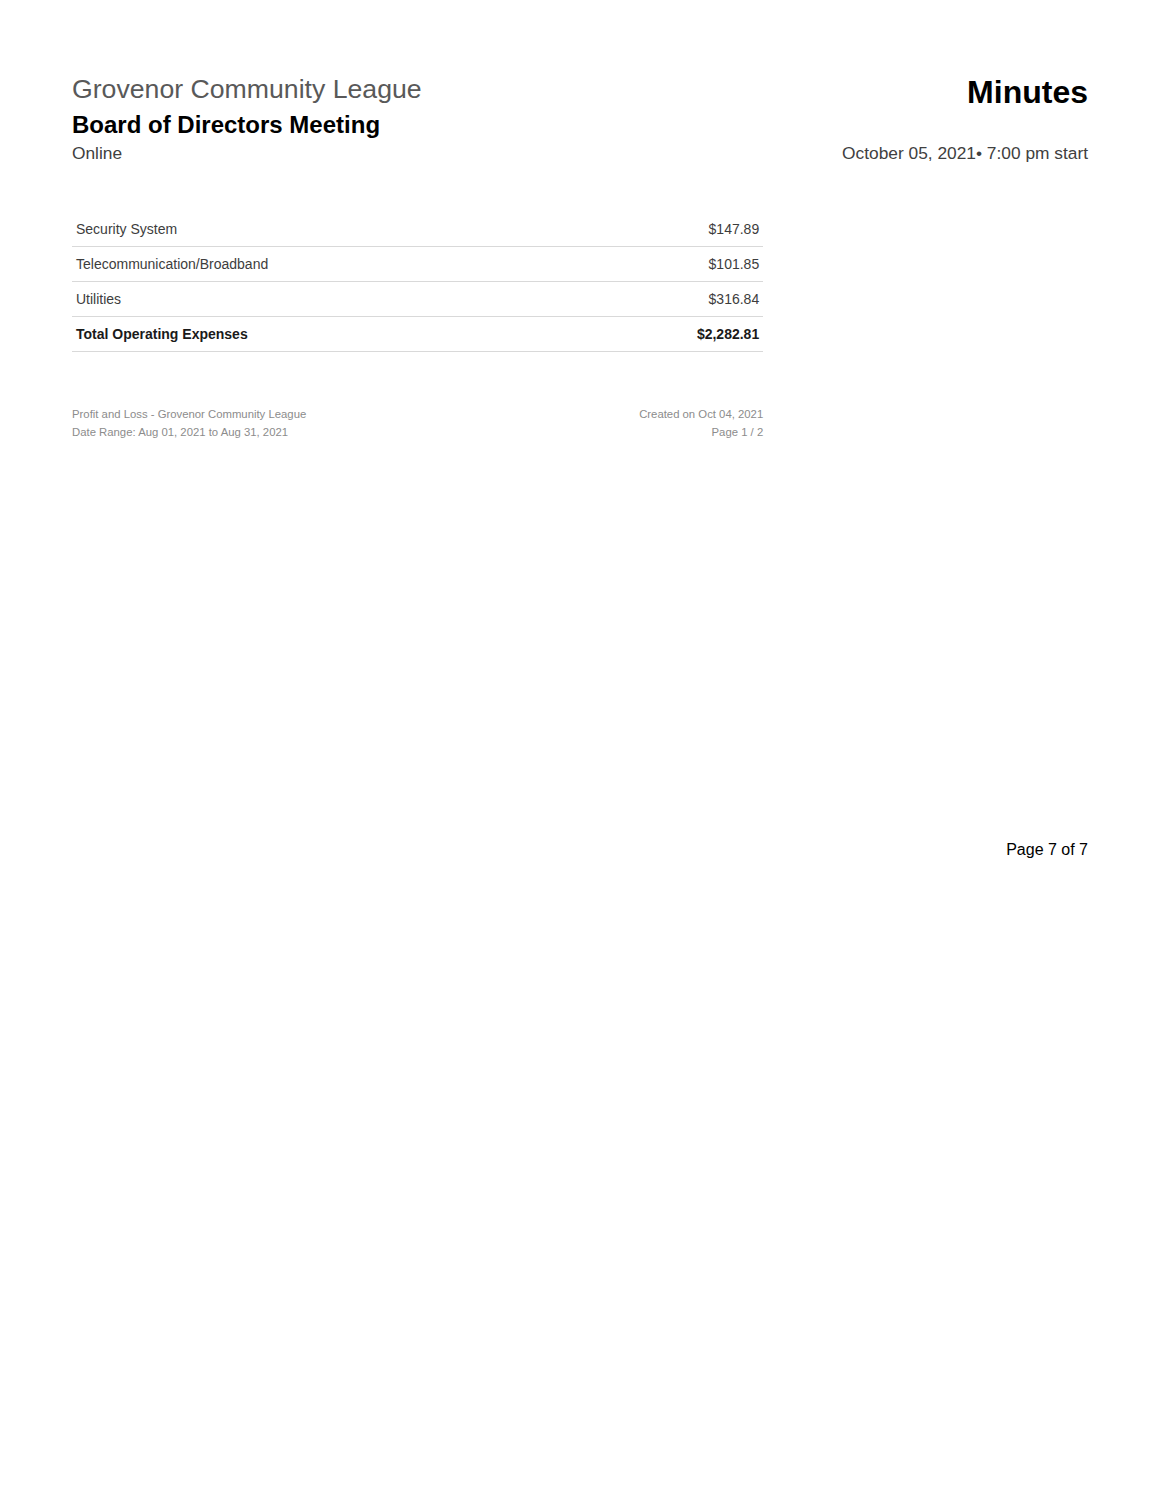Grovenor Community League
Board of Directors Meeting
Online
Minutes
October 05, 2021• 7:00 pm start
| Security System | $147.89 |
| Telecommunication/Broadband | $101.85 |
| Utilities | $316.84 |
| Total Operating Expenses | $2,282.81 |
Profit and Loss - Grovenor Community League
Date Range: Aug 01, 2021 to Aug 31, 2021
Created on Oct 04, 2021
Page 1 / 2
Page 7 of 7